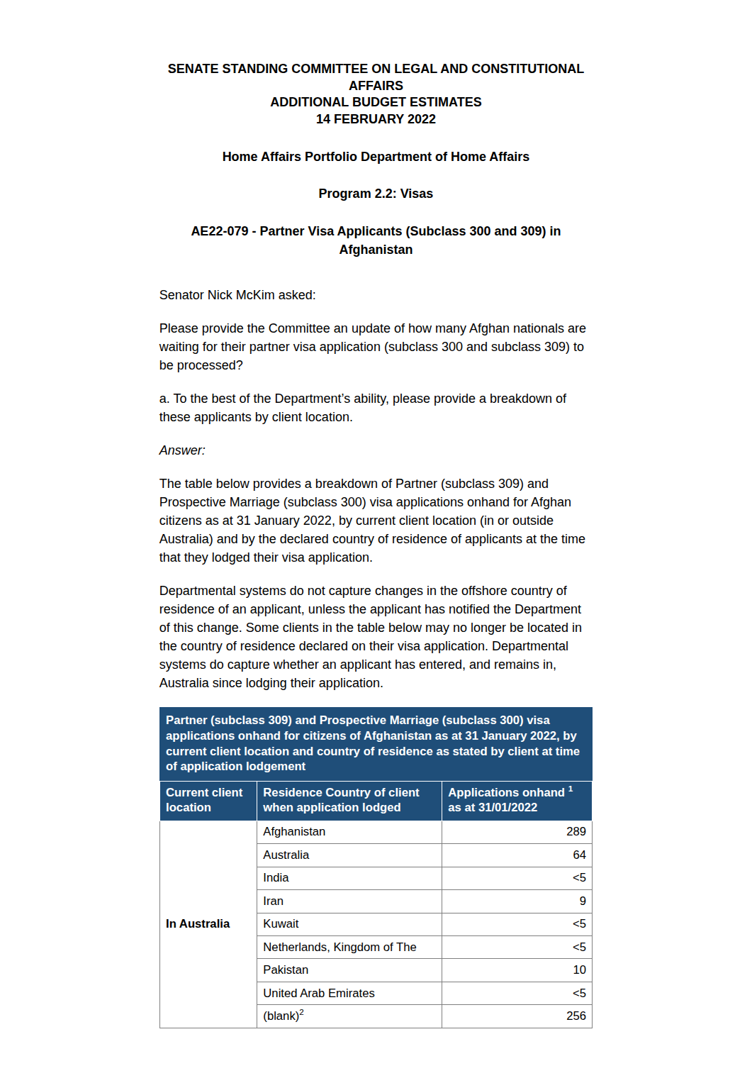SENATE STANDING COMMITTEE ON LEGAL AND CONSTITUTIONAL AFFAIRS ADDITIONAL BUDGET ESTIMATES 14 FEBRUARY 2022
Home Affairs Portfolio Department of Home Affairs
Program 2.2: Visas
AE22-079 - Partner Visa Applicants (Subclass 300 and 309) in Afghanistan
Senator Nick McKim asked:
Please provide the Committee an update of how many Afghan nationals are waiting for their partner visa application (subclass 300 and subclass 309) to be processed?
a. To the best of the Department’s ability, please provide a breakdown of these applicants by client location.
Answer:
The table below provides a breakdown of Partner (subclass 309) and Prospective Marriage (subclass 300) visa applications onhand for Afghan citizens as at 31 January 2022, by current client location (in or outside Australia) and by the declared country of residence of applicants at the time that they lodged their visa application.
Departmental systems do not capture changes in the offshore country of residence of an applicant, unless the applicant has notified the Department of this change. Some clients in the table below may no longer be located in the country of residence declared on their visa application. Departmental systems do capture whether an applicant has entered, and remains in, Australia since lodging their application.
Partner (subclass 309) and Prospective Marriage (subclass 300) visa applications onhand for citizens of Afghanistan as at 31 January 2022, by current client location and country of residence as stated by client at time of application lodgement
| Current client location | Residence Country of client when application lodged | Applications onhand 1 as at 31/01/2022 |
| --- | --- | --- |
| In Australia | Afghanistan | 289 |
| Australia | 64 |
| India | <5 |
| Iran | 9 |
| Kuwait | <5 |
| Netherlands, Kingdom of The | <5 |
| Pakistan | 10 |
| United Arab Emirates | <5 |
| (blank) 2 | 256 |